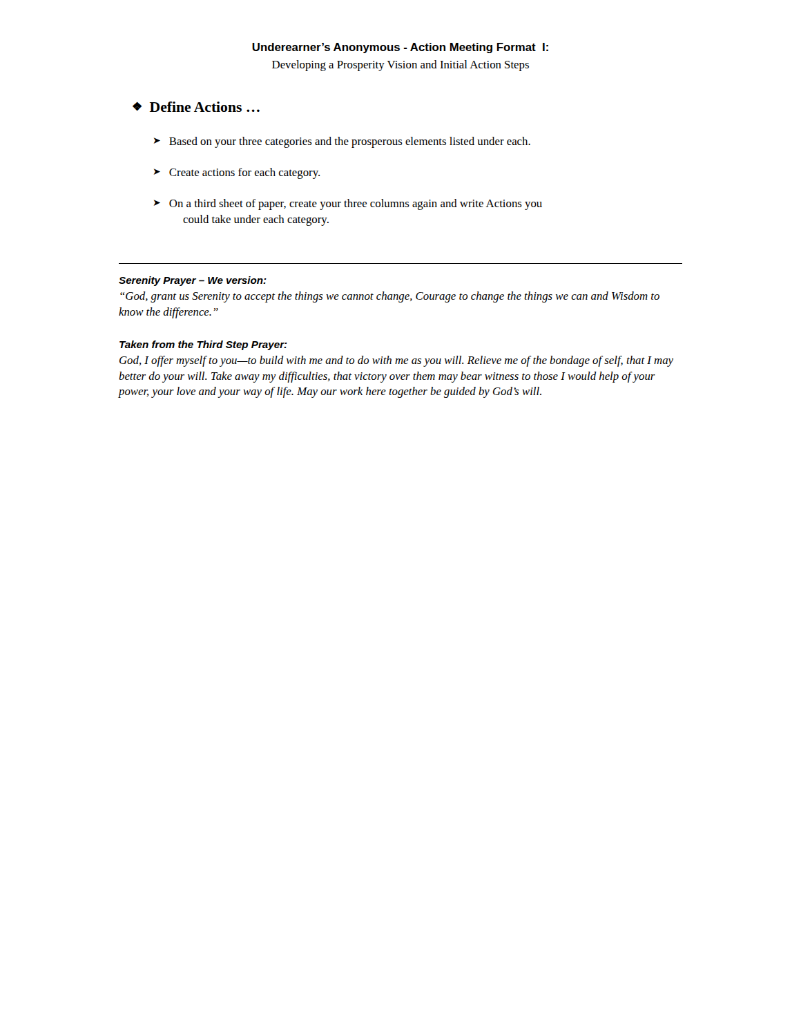Underearner’s Anonymous - Action Meeting Format I:
Developing a Prosperity Vision and Initial Action Steps
Define Actions …
Based on your three categories and the prosperous elements listed under each.
Create actions for each category.
On a third sheet of paper, create your three columns again and write Actions you could take under each category.
Serenity Prayer – We version:
“God, grant us Serenity to accept the things we cannot change, Courage to change the things we can and Wisdom to know the difference.”
Taken from the Third Step Prayer:
God, I offer myself to you—to build with me and to do with me as you will. Relieve me of the bondage of self, that I may better do your will. Take away my difficulties, that victory over them may bear witness to those I would help of your power, your love and your way of life. May our work here together be guided by God’s will.